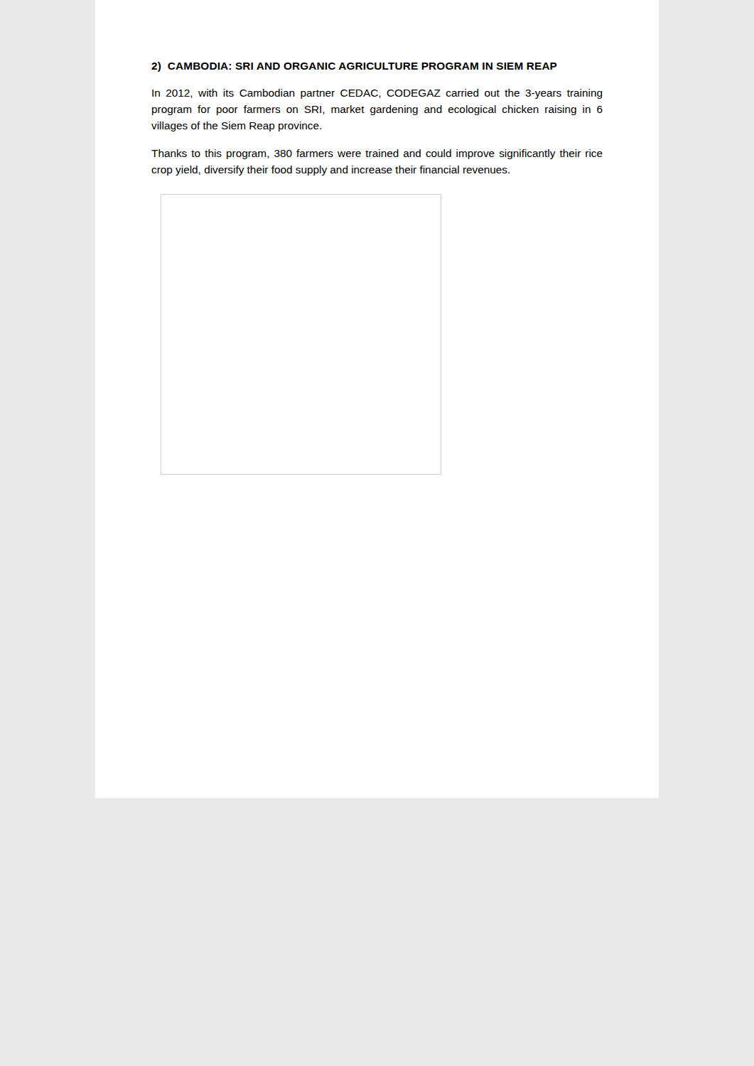2) CAMBODIA: SRI AND ORGANIC AGRICULTURE PROGRAM IN SIEM REAP
In 2012, with its Cambodian partner CEDAC, CODEGAZ carried out the 3-years training program for poor farmers on SRI, market gardening and ecological chicken raising in 6 villages of the Siem Reap province.
Thanks to this program, 380 farmers were trained and could improve significantly their rice crop yield, diversify their food supply and increase their financial revenues.